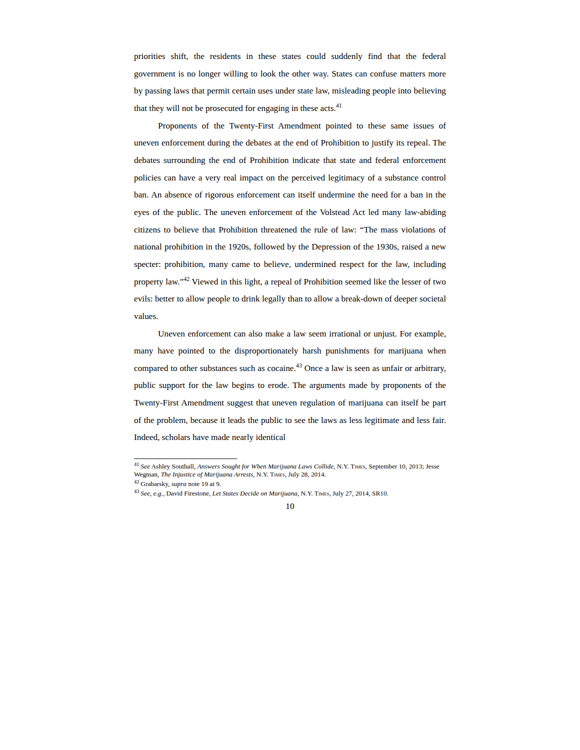priorities shift, the residents in these states could suddenly find that the federal government is no longer willing to look the other way. States can confuse matters more by passing laws that permit certain uses under state law, misleading people into believing that they will not be prosecuted for engaging in these acts.41
Proponents of the Twenty-First Amendment pointed to these same issues of uneven enforcement during the debates at the end of Prohibition to justify its repeal. The debates surrounding the end of Prohibition indicate that state and federal enforcement policies can have a very real impact on the perceived legitimacy of a substance control ban. An absence of rigorous enforcement can itself undermine the need for a ban in the eyes of the public. The uneven enforcement of the Volstead Act led many law-abiding citizens to believe that Prohibition threatened the rule of law: “The mass violations of national prohibition in the 1920s, followed by the Depression of the 1930s, raised a new specter: prohibition, many came to believe, undermined respect for the law, including property law.”42 Viewed in this light, a repeal of Prohibition seemed like the lesser of two evils: better to allow people to drink legally than to allow a break-down of deeper societal values.
Uneven enforcement can also make a law seem irrational or unjust. For example, many have pointed to the disproportionately harsh punishments for marijuana when compared to other substances such as cocaine.43 Once a law is seen as unfair or arbitrary, public support for the law begins to erode. The arguments made by proponents of the Twenty-First Amendment suggest that uneven regulation of marijuana can itself be part of the problem, because it leads the public to see the laws as less legitimate and less fair. Indeed, scholars have made nearly identical
41 See Ashley Southall, Answers Sought for When Marijuana Laws Collide, N.Y. Times, September 10, 2013; Jesse Wegman, The Injustice of Marijuana Arrests, N.Y. Times, July 28, 2014.
42 Grabarsky, supra note 19 at 9.
43 See, e.g., David Firestone, Let States Decide on Marijuana, N.Y. Times, July 27, 2014, SR10.
10